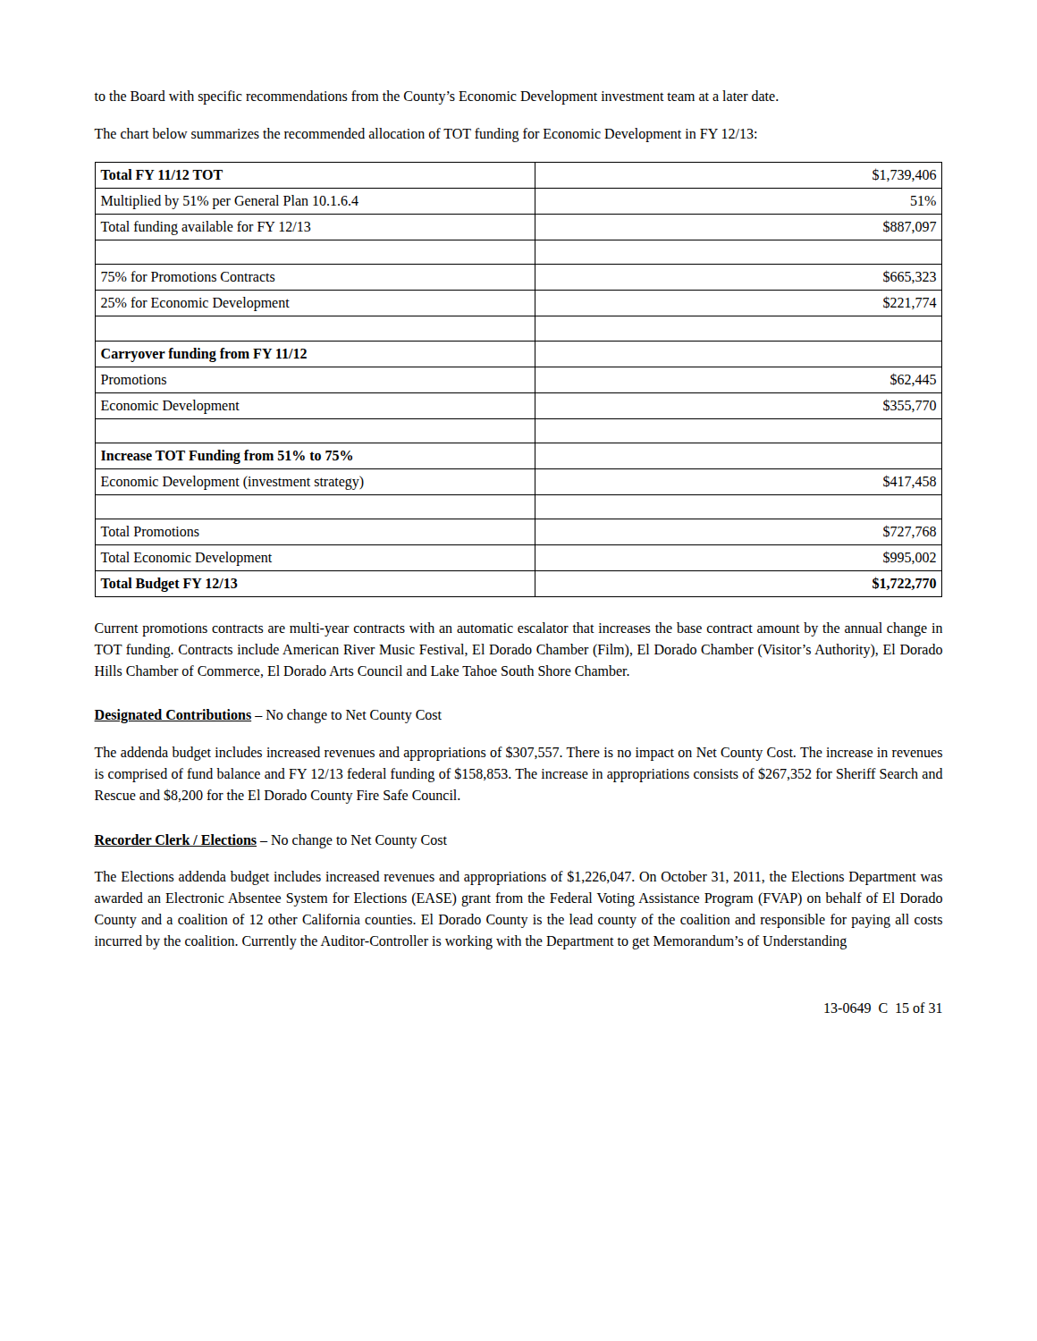to the Board with specific recommendations from the County’s Economic Development investment team at a later date.
The chart below summarizes the recommended allocation of TOT funding for Economic Development in FY 12/13:
| Total FY 11/12 TOT | $1,739,406 |
| Multiplied by 51% per General Plan 10.1.6.4 | 51% |
| Total funding available for FY 12/13 | $887,097 |
| 75% for Promotions Contracts | $665,323 |
| 25% for Economic Development | $221,774 |
| Carryover funding from FY 11/12 | |
| Promotions | $62,445 |
| Economic Development | $355,770 |
| Increase TOT Funding from 51% to 75% | |
| Economic Development (investment strategy) | $417,458 |
| Total Promotions | $727,768 |
| Total Economic Development | $995,002 |
| Total Budget FY 12/13 | $1,722,770 |
Current promotions contracts are multi-year contracts with an automatic escalator that increases the base contract amount by the annual change in TOT funding. Contracts include American River Music Festival, El Dorado Chamber (Film), El Dorado Chamber (Visitor’s Authority), El Dorado Hills Chamber of Commerce, El Dorado Arts Council and Lake Tahoe South Shore Chamber.
Designated Contributions – No change to Net County Cost
The addenda budget includes increased revenues and appropriations of $307,557. There is no impact on Net County Cost. The increase in revenues is comprised of fund balance and FY 12/13 federal funding of $158,853. The increase in appropriations consists of $267,352 for Sheriff Search and Rescue and $8,200 for the El Dorado County Fire Safe Council.
Recorder Clerk / Elections – No change to Net County Cost
The Elections addenda budget includes increased revenues and appropriations of $1,226,047. On October 31, 2011, the Elections Department was awarded an Electronic Absentee System for Elections (EASE) grant from the Federal Voting Assistance Program (FVAP) on behalf of El Dorado County and a coalition of 12 other California counties. El Dorado County is the lead county of the coalition and responsible for paying all costs incurred by the coalition. Currently the Auditor-Controller is working with the Department to get Memorandum’s of Understanding
13-0649 C 15 of 31